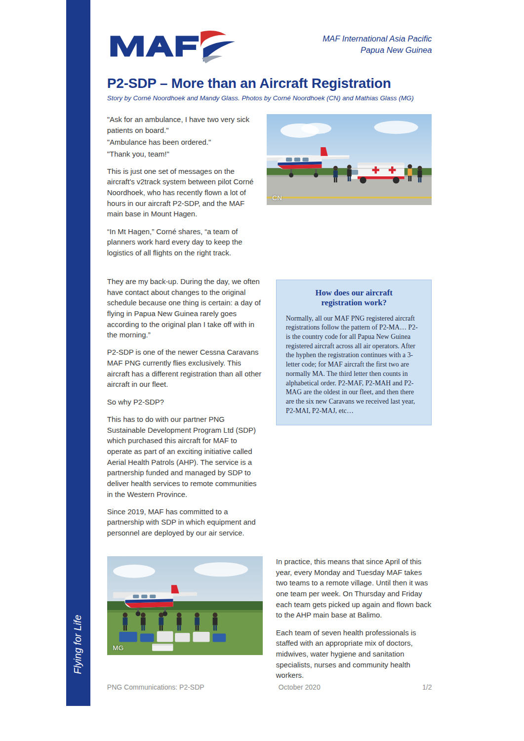Flying for Life
MAF International Asia Pacific
Papua New Guinea
P2-SDP – More than an Aircraft Registration
Story by Corné Noordhoek and Mandy Glass. Photos by Corné Noordhoek (CN) and Mathias Glass (MG)
"Ask for an ambulance, I have two very sick patients on board."
"Ambulance has been ordered."
"Thank you, team!"
This is just one set of messages on the aircraft's v2track system between pilot Corné Noordhoek, who has recently flown a lot of hours in our aircraft P2-SDP, and the MAF main base in Mount Hagen.
“In Mt Hagen,” Corné shares, “a team of planners work hard every day to keep the logistics of all flights on the right track.
CN
They are my back-up. During the day, we often have contact about changes to the original schedule because one thing is certain: a day of flying in Papua New Guinea rarely goes according to the original plan I take off with in the morning.”
P2-SDP is one of the newer Cessna Caravans MAF PNG currently flies exclusively. This aircraft has a different registration than all other aircraft in our fleet.
So why P2-SDP?
This has to do with our partner PNG Sustainable Development Program Ltd (SDP) which purchased this aircraft for MAF to operate as part of an exciting initiative called Aerial Health Patrols (AHP). The service is a partnership funded and managed by SDP to deliver health services to remote communities in the Western Province.
Since 2019, MAF has committed to a partnership with SDP in which equipment and personnel are deployed by our air service.
How does our aircraft
registration work?
Normally, all our MAF PNG registered aircraft registrations follow the pattern of P2-MA… P2- is the country code for all Papua New Guinea registered aircraft across all air operators. After the hyphen the registration continues with a 3-letter code; for MAF aircraft the first two are normally MA. The third letter then counts in alphabetical order. P2-MAF, P2-MAH and P2-MAG are the oldest in our fleet, and then there are the six new Caravans we received last year, P2-MAI, P2-MAJ, etc…
MG
In practice, this means that since April of this year, every Monday and Tuesday MAF takes two teams to a remote village. Until then it was one team per week. On Thursday and Friday each team gets picked up again and flown back to the AHP main base at Balimo.
Each team of seven health professionals is staffed with an appropriate mix of doctors, midwives, water hygiene and sanitation specialists, nurses and community health workers.
PNG Communications: P2-SDP
October 2020
1/2